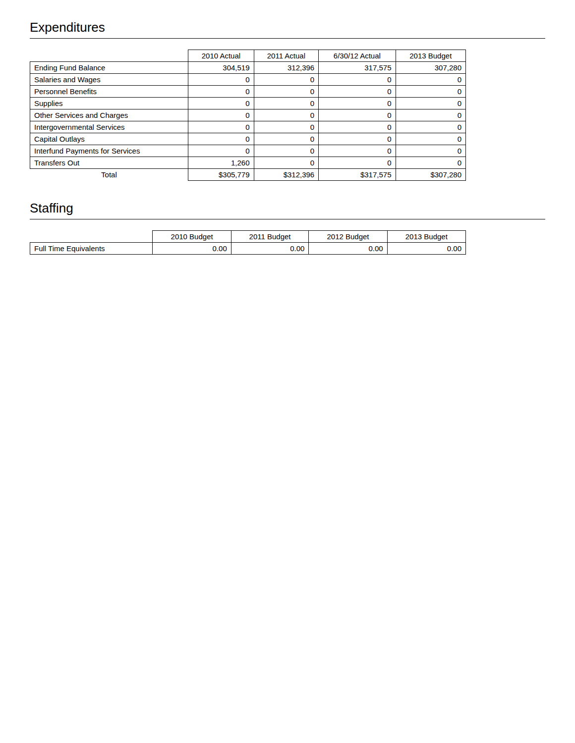Expenditures
| | 2010 Actual | 2011 Actual | 6/30/12 Actual | 2013 Budget |
| --- | --- | --- | --- | --- |
| Ending Fund Balance | 304,519 | 312,396 | 317,575 | 307,280 |
| Salaries and Wages | 0 | 0 | 0 | 0 |
| Personnel Benefits | 0 | 0 | 0 | 0 |
| Supplies | 0 | 0 | 0 | 0 |
| Other Services and Charges | 0 | 0 | 0 | 0 |
| Intergovernmental Services | 0 | 0 | 0 | 0 |
| Capital Outlays | 0 | 0 | 0 | 0 |
| Interfund Payments for Services | 0 | 0 | 0 | 0 |
| Transfers Out | 1,260 | 0 | 0 | 0 |
| Total | $305,779 | $312,396 | $317,575 | $307,280 |
Staffing
| | 2010 Budget | 2011 Budget | 2012 Budget | 2013 Budget |
| --- | --- | --- | --- | --- |
| Full Time Equivalents | 0.00 | 0.00 | 0.00 | 0.00 |